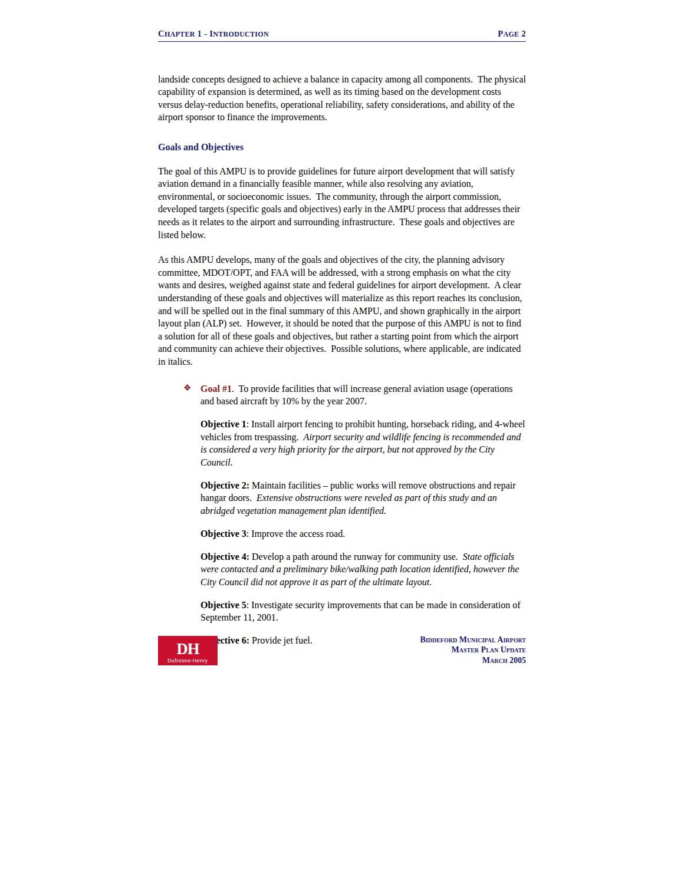CHAPTER 1 - INTRODUCTION PAGE 2
landside concepts designed to achieve a balance in capacity among all components. The physical capability of expansion is determined, as well as its timing based on the development costs versus delay-reduction benefits, operational reliability, safety considerations, and ability of the airport sponsor to finance the improvements.
Goals and Objectives
The goal of this AMPU is to provide guidelines for future airport development that will satisfy aviation demand in a financially feasible manner, while also resolving any aviation, environmental, or socioeconomic issues. The community, through the airport commission, developed targets (specific goals and objectives) early in the AMPU process that addresses their needs as it relates to the airport and surrounding infrastructure. These goals and objectives are listed below.
As this AMPU develops, many of the goals and objectives of the city, the planning advisory committee, MDOT/OPT, and FAA will be addressed, with a strong emphasis on what the city wants and desires, weighed against state and federal guidelines for airport development. A clear understanding of these goals and objectives will materialize as this report reaches its conclusion, and will be spelled out in the final summary of this AMPU, and shown graphically in the airport layout plan (ALP) set. However, it should be noted that the purpose of this AMPU is not to find a solution for all of these goals and objectives, but rather a starting point from which the airport and community can achieve their objectives. Possible solutions, where applicable, are indicated in italics.
❖ Goal #1. To provide facilities that will increase general aviation usage (operations and based aircraft by 10% by the year 2007.
Objective 1: Install airport fencing to prohibit hunting, horseback riding, and 4-wheel vehicles from trespassing. Airport security and wildlife fencing is recommended and is considered a very high priority for the airport, but not approved by the City Council.
Objective 2: Maintain facilities – public works will remove obstructions and repair hangar doors. Extensive obstructions were reveled as part of this study and an abridged vegetation management plan identified.
Objective 3: Improve the access road.
Objective 4: Develop a path around the runway for community use. State officials were contacted and a preliminary bike/walking path location identified, however the City Council did not approve it as part of the ultimate layout.
Objective 5: Investigate security improvements that can be made in consideration of September 11, 2001.
Objective 6: Provide jet fuel.
DH Dufresne-Henry
Biddeford Municipal Airport
Master Plan Update
March 2005